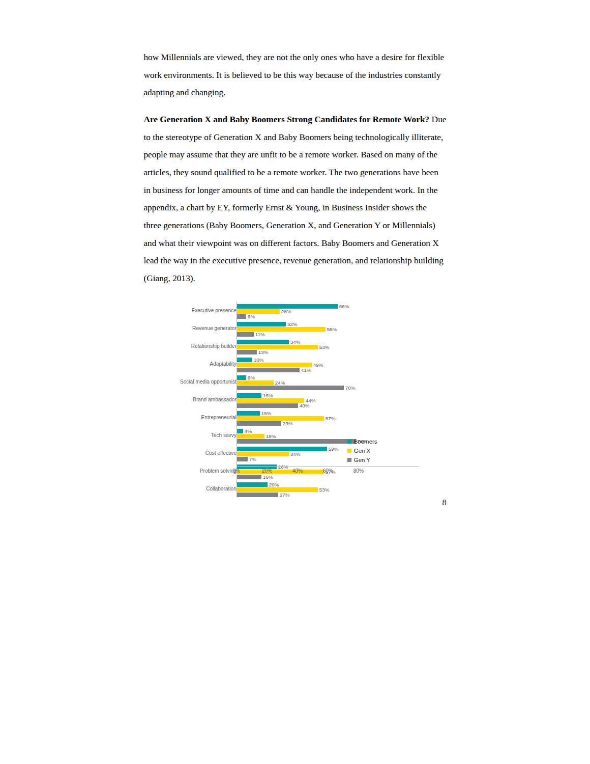how Millennials are viewed, they are not the only ones who have a desire for flexible work environments. It is believed to be this way because of the industries constantly adapting and changing.
Are Generation X and Baby Boomers Strong Candidates for Remote Work? Due to the stereotype of Generation X and Baby Boomers being technologically illiterate, people may assume that they are unfit to be a remote worker. Based on many of the articles, they sound qualified to be a remote worker. The two generations have been in business for longer amounts of time and can handle the independent work. In the appendix, a chart by EY, formerly Ernst & Young, in Business Insider shows the three generations (Baby Boomers, Generation X, and Generation Y or Millennials) and what their viewpoint was on different factors. Baby Boomers and Generation X lead the way in the executive presence, revenue generation, and relationship building (Giang, 2013).
| Executive presence | 66% 28% 6% |
| Revenue generator | 32% 58% 11% |
| Relationship builder | 34% 53% 13% |
| Adaptability | 10% 49% 41% |
| Social media opportunist | 6% 24% 70% |
| Brand ambassador | 16% 44% 40% |
| Entrepreneurial | 15% 57% 29% |
| Tech savvy | 4% 18% 78% |
| Cost effective | 59% 34% 7% |
| Problem solving | 26% 57% 16% |
| Collaboration | 20% 53% 27% |
Boomers
Gen X
Gen Y
0% 20% 40% 60% 80%
8